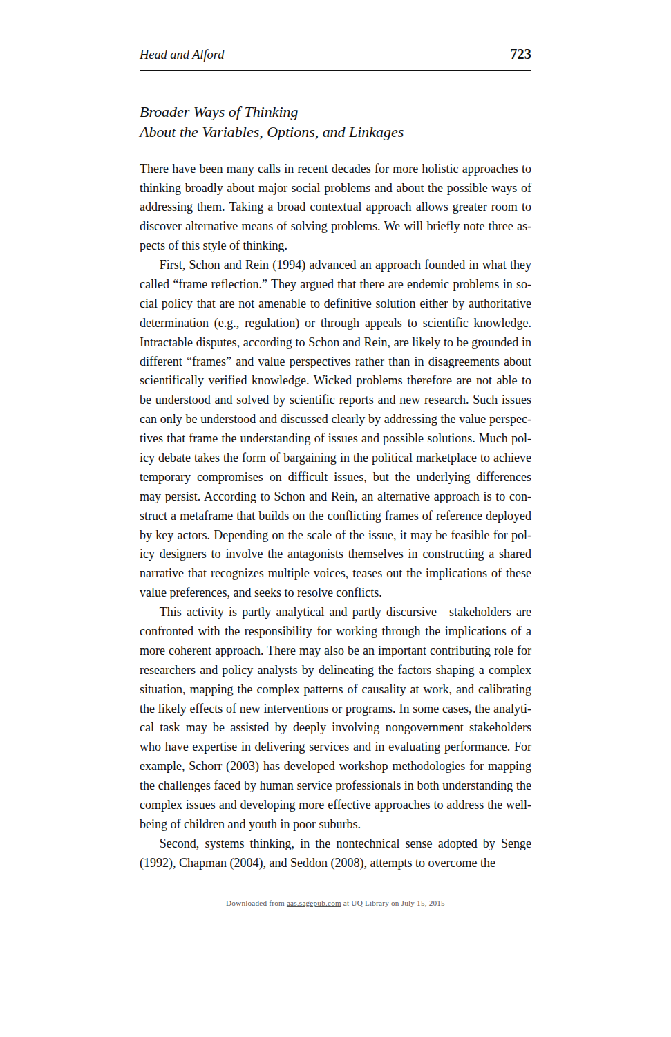Head and Alford 723
Broader Ways of Thinking
About the Variables, Options, and Linkages
There have been many calls in recent decades for more holistic approaches to thinking broadly about major social problems and about the possible ways of addressing them. Taking a broad contextual approach allows greater room to discover alternative means of solving problems. We will briefly note three aspects of this style of thinking.
First, Schon and Rein (1994) advanced an approach founded in what they called “frame reflection.” They argued that there are endemic problems in social policy that are not amenable to definitive solution either by authoritative determination (e.g., regulation) or through appeals to scientific knowledge. Intractable disputes, according to Schon and Rein, are likely to be grounded in different “frames” and value perspectives rather than in disagreements about scientifically verified knowledge. Wicked problems therefore are not able to be understood and solved by scientific reports and new research. Such issues can only be understood and discussed clearly by addressing the value perspectives that frame the understanding of issues and possible solutions. Much policy debate takes the form of bargaining in the political marketplace to achieve temporary compromises on difficult issues, but the underlying differences may persist. According to Schon and Rein, an alternative approach is to construct a metaframe that builds on the conflicting frames of reference deployed by key actors. Depending on the scale of the issue, it may be feasible for policy designers to involve the antagonists themselves in constructing a shared narrative that recognizes multiple voices, teases out the implications of these value preferences, and seeks to resolve conflicts.
This activity is partly analytical and partly discursive—stakeholders are confronted with the responsibility for working through the implications of a more coherent approach. There may also be an important contributing role for researchers and policy analysts by delineating the factors shaping a complex situation, mapping the complex patterns of causality at work, and calibrating the likely effects of new interventions or programs. In some cases, the analytical task may be assisted by deeply involving nongovernment stakeholders who have expertise in delivering services and in evaluating performance. For example, Schorr (2003) has developed workshop methodologies for mapping the challenges faced by human service professionals in both understanding the complex issues and developing more effective approaches to address the well-being of children and youth in poor suburbs.
Second, systems thinking, in the nontechnical sense adopted by Senge (1992), Chapman (2004), and Seddon (2008), attempts to overcome the
Downloaded from aas.sagepub.com at UQ Library on July 15, 2015